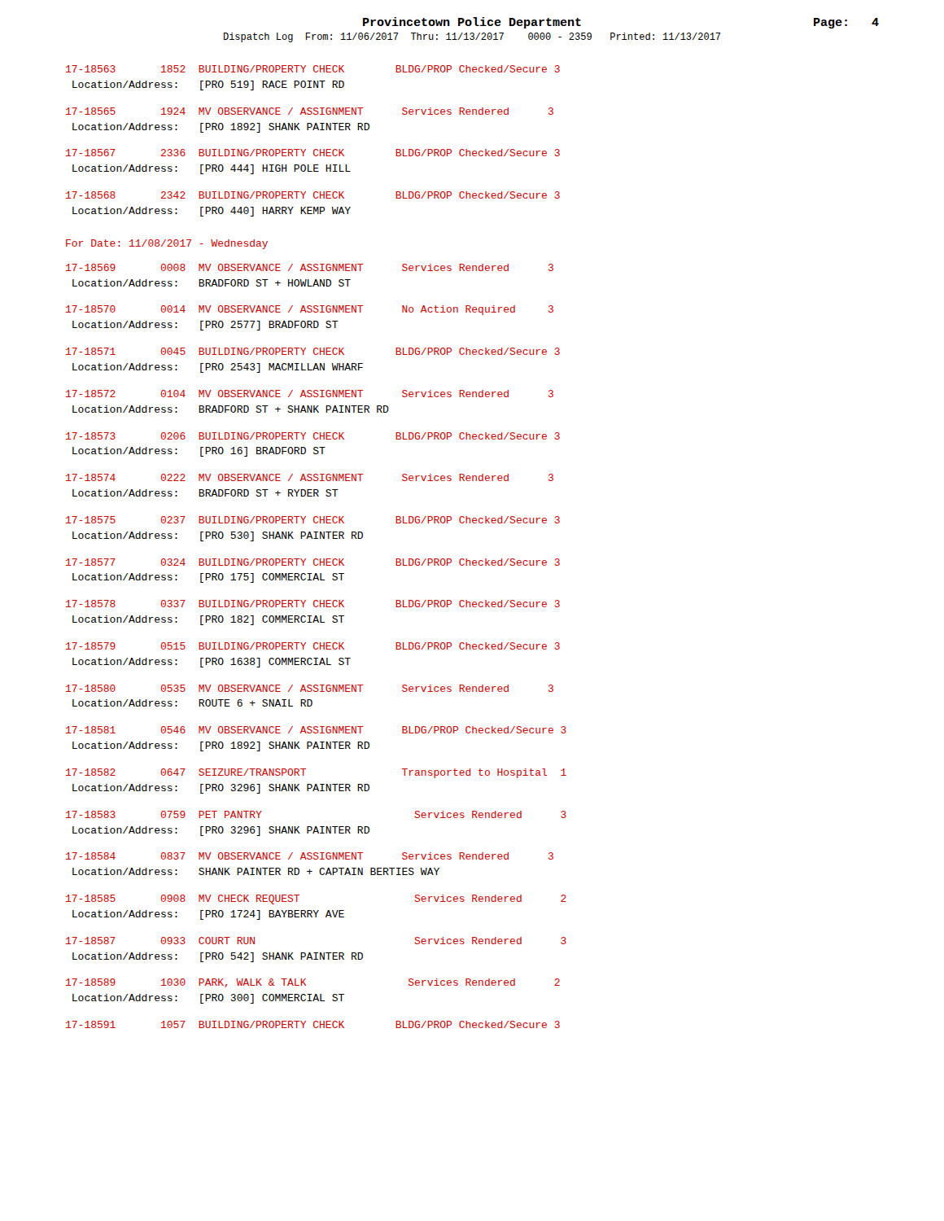Provincetown Police Department Page: 4
Dispatch Log From: 11/06/2017 Thru: 11/13/2017 0000 - 2359 Printed: 11/13/2017
17-18563 1852 BUILDING/PROPERTY CHECK BLDG/PROP Checked/Secure 3
Location/Address: [PRO 519] RACE POINT RD
17-18565 1924 MV OBSERVANCE / ASSIGNMENT Services Rendered 3
Location/Address: [PRO 1892] SHANK PAINTER RD
17-18567 2336 BUILDING/PROPERTY CHECK BLDG/PROP Checked/Secure 3
Location/Address: [PRO 444] HIGH POLE HILL
17-18568 2342 BUILDING/PROPERTY CHECK BLDG/PROP Checked/Secure 3
Location/Address: [PRO 440] HARRY KEMP WAY
For Date: 11/08/2017 - Wednesday
17-18569 0008 MV OBSERVANCE / ASSIGNMENT Services Rendered 3
Location/Address: BRADFORD ST + HOWLAND ST
17-18570 0014 MV OBSERVANCE / ASSIGNMENT No Action Required 3
Location/Address: [PRO 2577] BRADFORD ST
17-18571 0045 BUILDING/PROPERTY CHECK BLDG/PROP Checked/Secure 3
Location/Address: [PRO 2543] MACMILLAN WHARF
17-18572 0104 MV OBSERVANCE / ASSIGNMENT Services Rendered 3
Location/Address: BRADFORD ST + SHANK PAINTER RD
17-18573 0206 BUILDING/PROPERTY CHECK BLDG/PROP Checked/Secure 3
Location/Address: [PRO 16] BRADFORD ST
17-18574 0222 MV OBSERVANCE / ASSIGNMENT Services Rendered 3
Location/Address: BRADFORD ST + RYDER ST
17-18575 0237 BUILDING/PROPERTY CHECK BLDG/PROP Checked/Secure 3
Location/Address: [PRO 530] SHANK PAINTER RD
17-18577 0324 BUILDING/PROPERTY CHECK BLDG/PROP Checked/Secure 3
Location/Address: [PRO 175] COMMERCIAL ST
17-18578 0337 BUILDING/PROPERTY CHECK BLDG/PROP Checked/Secure 3
Location/Address: [PRO 182] COMMERCIAL ST
17-18579 0515 BUILDING/PROPERTY CHECK BLDG/PROP Checked/Secure 3
Location/Address: [PRO 1638] COMMERCIAL ST
17-18580 0535 MV OBSERVANCE / ASSIGNMENT Services Rendered 3
Location/Address: ROUTE 6 + SNAIL RD
17-18581 0546 MV OBSERVANCE / ASSIGNMENT BLDG/PROP Checked/Secure 3
Location/Address: [PRO 1892] SHANK PAINTER RD
17-18582 0647 SEIZURE/TRANSPORT Transported to Hospital 1
Location/Address: [PRO 3296] SHANK PAINTER RD
17-18583 0759 PET PANTRY Services Rendered 3
Location/Address: [PRO 3296] SHANK PAINTER RD
17-18584 0837 MV OBSERVANCE / ASSIGNMENT Services Rendered 3
Location/Address: SHANK PAINTER RD + CAPTAIN BERTIES WAY
17-18585 0908 MV CHECK REQUEST Services Rendered 2
Location/Address: [PRO 1724] BAYBERRY AVE
17-18587 0933 COURT RUN Services Rendered 3
Location/Address: [PRO 542] SHANK PAINTER RD
17-18589 1030 PARK, WALK & TALK Services Rendered 2
Location/Address: [PRO 300] COMMERCIAL ST
17-18591 1057 BUILDING/PROPERTY CHECK BLDG/PROP Checked/Secure 3